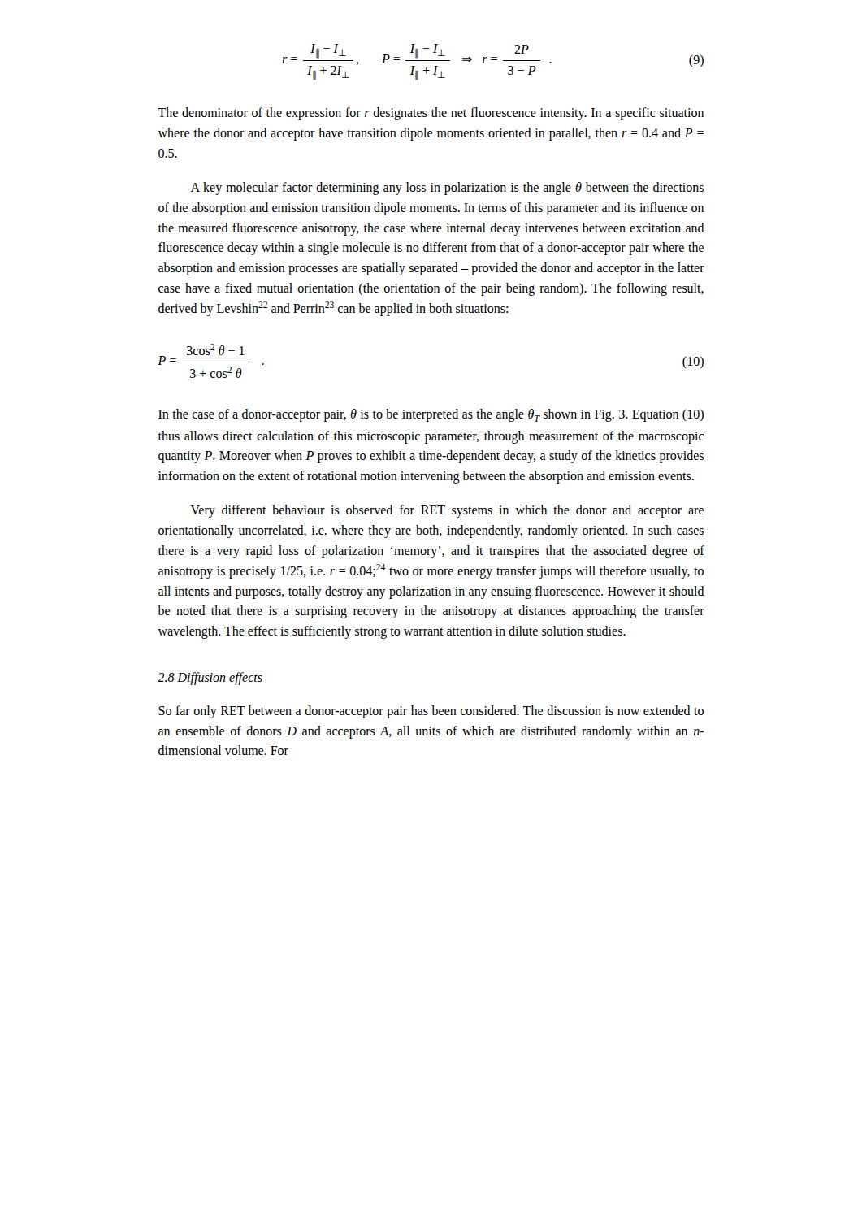r = I∥ − I⊥ I∥ + 2I⊥ , P = I∥ − I⊥ I∥ + I⊥ ⇒ r = 2P 3 − P .
(9)
The denominator of the expression for r designates the net fluorescence intensity. In a specific situation where the donor and acceptor have transition dipole moments oriented in parallel, then r = 0.4 and P = 0.5.
A key molecular factor determining any loss in polarization is the angle θ between the directions of the absorption and emission transition dipole moments. In terms of this parameter and its influence on the measured fluorescence anisotropy, the case where internal decay intervenes between excitation and fluorescence decay within a single molecule is no different from that of a donor-acceptor pair where the absorption and emission processes are spatially separated – provided the donor and acceptor in the latter case have a fixed mutual orientation (the orientation of the pair being random). The following result, derived by Levshin22 and Perrin23 can be applied in both situations:
P = 3cos2 θ − 1 3 + cos2 θ .
(10)
In the case of a donor-acceptor pair, θ is to be interpreted as the angle θT shown in Fig. 3. Equation (10) thus allows direct calculation of this microscopic parameter, through measurement of the macroscopic quantity P. Moreover when P proves to exhibit a time-dependent decay, a study of the kinetics provides information on the extent of rotational motion intervening between the absorption and emission events.
Very different behaviour is observed for RET systems in which the donor and acceptor are orientationally uncorrelated, i.e. where they are both, independently, randomly oriented. In such cases there is a very rapid loss of polarization ‘memory’, and it transpires that the associated degree of anisotropy is precisely 1/25, i.e. r = 0.04;24 two or more energy transfer jumps will therefore usually, to all intents and purposes, totally destroy any polarization in any ensuing fluorescence. However it should be noted that there is a surprising recovery in the anisotropy at distances approaching the transfer wavelength. The effect is sufficiently strong to warrant attention in dilute solution studies.
2.8 Diffusion effects
So far only RET between a donor-acceptor pair has been considered. The discussion is now extended to an ensemble of donors D and acceptors A, all units of which are distributed randomly within an n-dimensional volume. For